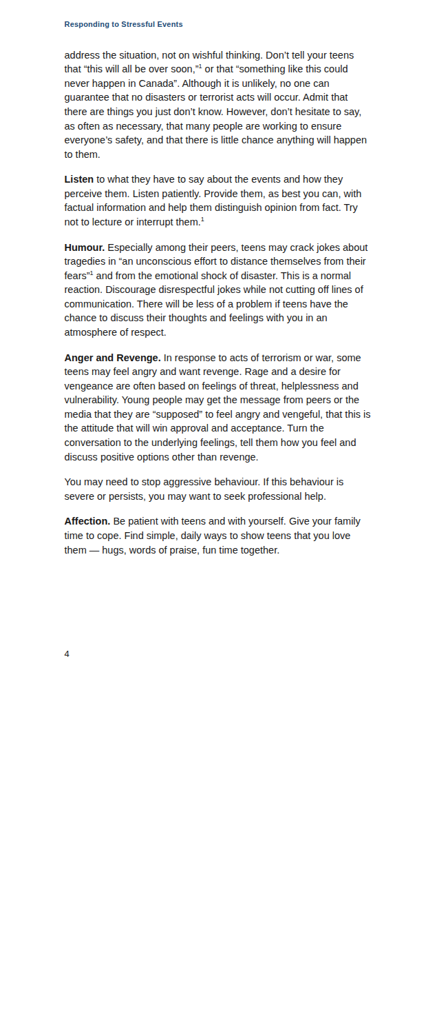Responding to Stressful Events
address the situation, not on wishful thinking. Don’t tell your teens that “this will all be over soon,”1 or that “something like this could never happen in Canada”. Although it is unlikely, no one can guarantee that no disasters or terrorist acts will occur. Admit that there are things you just don’t know. However, don’t hesitate to say, as often as necessary, that many people are working to ensure everyone’s safety, and that there is little chance anything will happen to them.
Listen to what they have to say about the events and how they perceive them. Listen patiently. Provide them, as best you can, with factual information and help them distinguish opinion from fact. Try not to lecture or interrupt them.1
Humour. Especially among their peers, teens may crack jokes about tragedies in “an unconscious effort to distance themselves from their fears”1 and from the emotional shock of disaster. This is a normal reaction. Discourage disrespectful jokes while not cutting off lines of communication. There will be less of a problem if teens have the chance to discuss their thoughts and feelings with you in an atmosphere of respect.
Anger and Revenge. In response to acts of terrorism or war, some teens may feel angry and want revenge. Rage and a desire for vengeance are often based on feelings of threat, helplessness and vulnerability. Young people may get the message from peers or the media that they are “supposed” to feel angry and vengeful, that this is the attitude that will win approval and acceptance. Turn the conversation to the underlying feelings, tell them how you feel and discuss positive options other than revenge.
You may need to stop aggressive behaviour. If this behaviour is severe or persists, you may want to seek professional help.
Affection. Be patient with teens and with yourself. Give your family time to cope. Find simple, daily ways to show teens that you love them — hugs, words of praise, fun time together.
4